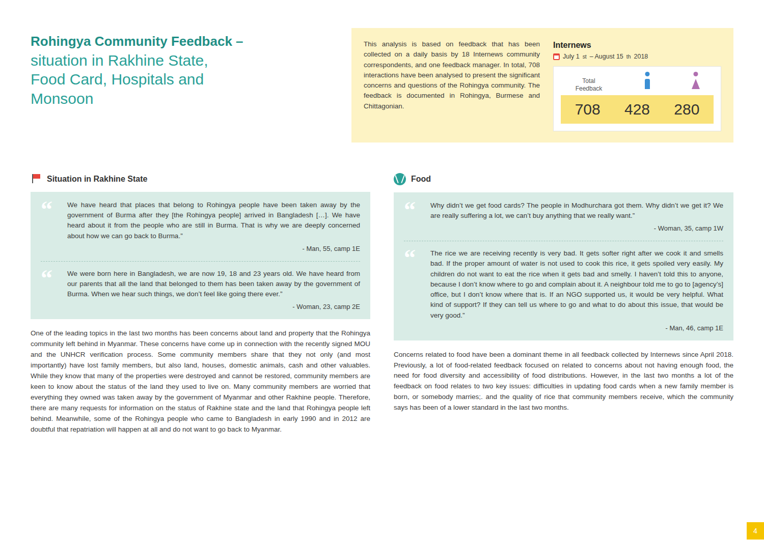Rohingya Community Feedback – situation in Rakhine State,
Food Card, Hospitals and
Monsoon
This analysis is based on feedback that has been collected on a daily basis by 18 Internews community correspondents, and one feedback manager. In total, 708 interactions have been analysed to present the significant concerns and questions of the Rohingya community. The feedback is documented in Rohingya, Burmese and Chittagonian.
Internews
July 1st – August 15th 2018
Total
Feedback
708
428
280
Situation in Rakhine State
“ We have heard that places that belong to Rohingya people have been taken away by the government of Burma after they [the Rohingya people] arrived in Bangladesh […]. We have heard about it from the people who are still in Burma. That is why we are deeply concerned about how we can go back to Burma.”
- Man, 55, camp 1E
“ We were born here in Bangladesh, we are now 19, 18 and 23 years old. We have heard from our parents that all the land that belonged to them has been taken away by the government of Burma. When we hear such things, we don’t feel like going there ever.”
- Woman, 23, camp 2E
One of the leading topics in the last two months has been concerns about land and property that the Rohingya community left behind in Myanmar. These concerns have come up in connection with the recently signed MOU and the UNHCR verification process. Some community members share that they not only (and most importantly) have lost family members, but also land, houses, domestic animals, cash and other valuables. While they know that many of the properties were destroyed and cannot be restored, community members are keen to know about the status of the land they used to live on. Many community members are worried that everything they owned was taken away by the government of Myanmar and other Rakhine people. Therefore, there are many requests for information on the status of Rakhine state and the land that Rohingya people left behind. Meanwhile, some of the Rohingya people who came to Bangladesh in early 1990 and in 2012 are doubtful that repatriation will happen at all and do not want to go back to Myanmar.
Food
“ Why didn’t we get food cards? The people in Modhurchara got them. Why didn’t we get it? We are really suffering a lot, we can’t buy anything that we really want.”
- Woman, 35, camp 1W
“ The rice we are receiving recently is very bad. It gets softer right after we cook it and smells bad. If the proper amount of water is not used to cook this rice, it gets spoiled very easily. My children do not want to eat the rice when it gets bad and smelly. I haven’t told this to anyone, because I don’t know where to go and complain about it. A neighbour told me to go to [agency’s] office, but I don’t know where that is. If an NGO supported us, it would be very helpful. What kind of support? If they can tell us where to go and what to do about this issue, that would be very good.”
- Man, 46, camp 1E
Concerns related to food have been a dominant theme in all feedback collected by Internews since April 2018. Previously, a lot of food-related feedback focused on related to concerns about not having enough food, the need for food diversity and accessibility of food distributions. However, in the last two months a lot of the feedback on food relates to two key issues: difficulties in updating food cards when a new family member is born, or somebody marries;. and the quality of rice that community members receive, which the community says has been of a lower standard in the last two months.
4